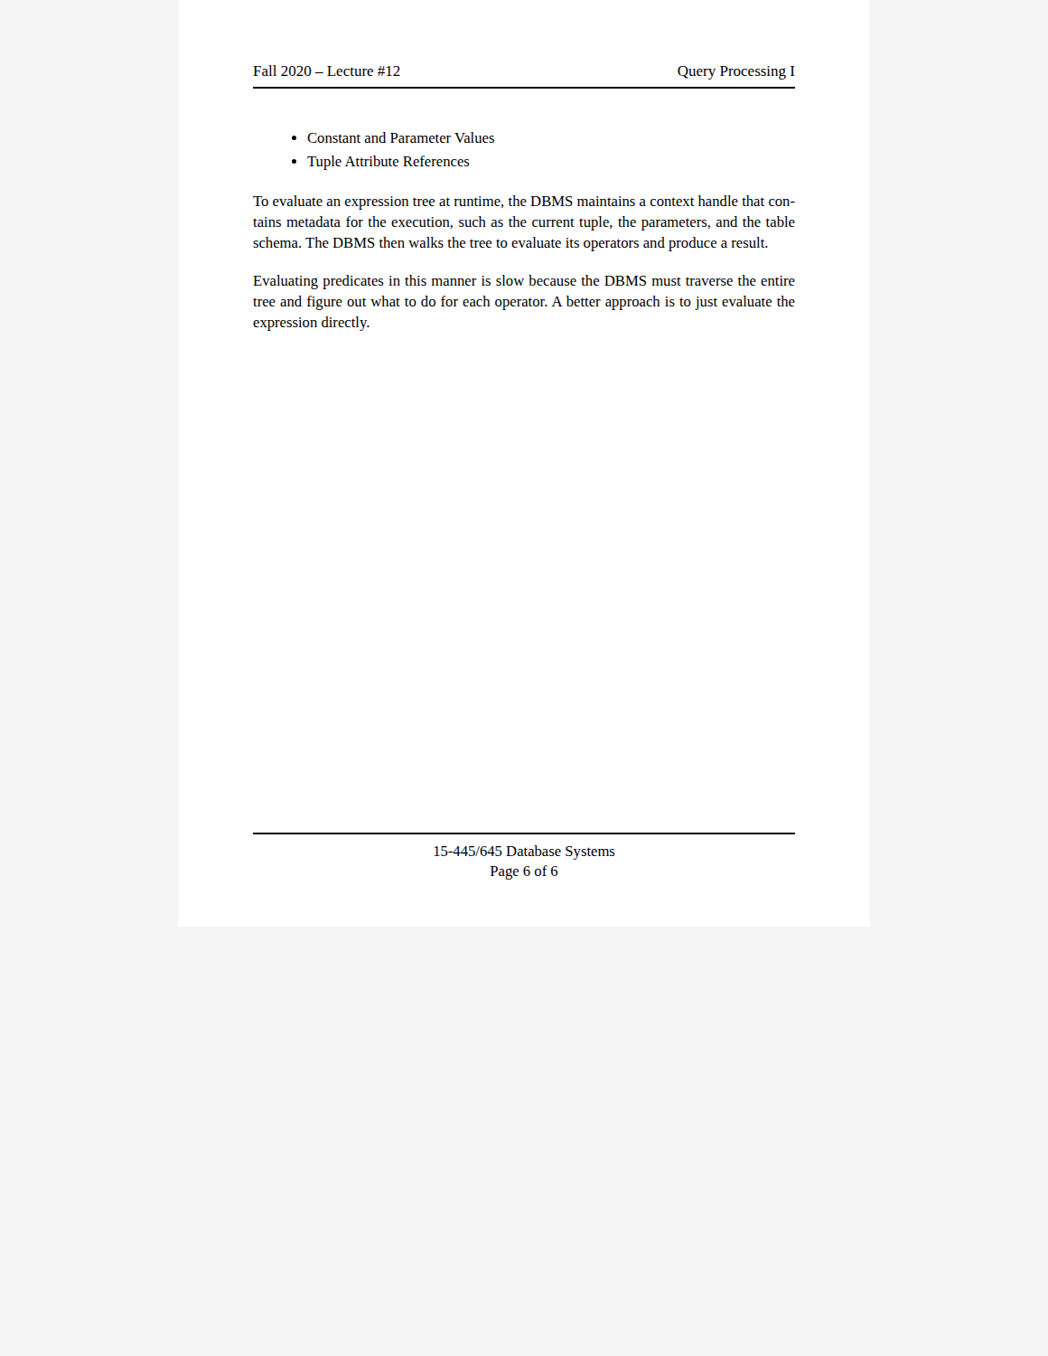Fall 2020 – Lecture #12
Query Processing I
Constant and Parameter Values
Tuple Attribute References
To evaluate an expression tree at runtime, the DBMS maintains a context handle that contains metadata for the execution, such as the current tuple, the parameters, and the table schema. The DBMS then walks the tree to evaluate its operators and produce a result.
Evaluating predicates in this manner is slow because the DBMS must traverse the entire tree and figure out what to do for each operator. A better approach is to just evaluate the expression directly.
15-445/645 Database Systems
Page 6 of 6